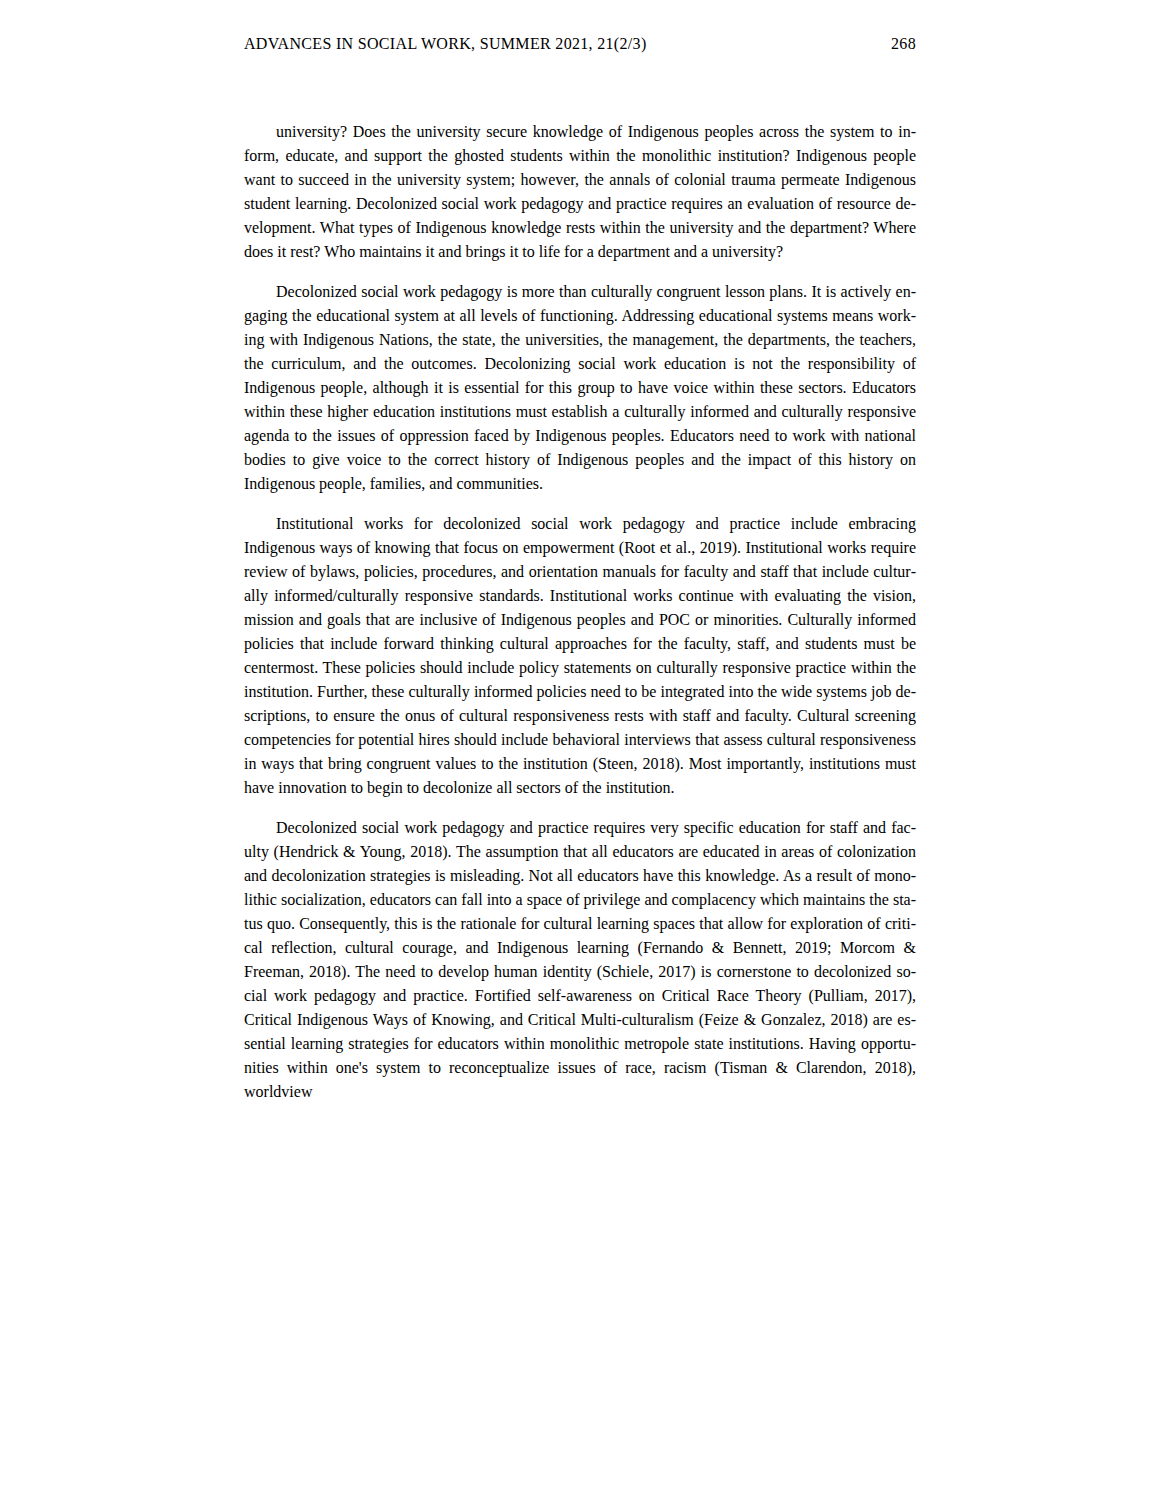Advances in Social Work, Summer 2021, 21(2/3) 268
university? Does the university secure knowledge of Indigenous peoples across the system to inform, educate, and support the ghosted students within the monolithic institution? Indigenous people want to succeed in the university system; however, the annals of colonial trauma permeate Indigenous student learning. Decolonized social work pedagogy and practice requires an evaluation of resource development. What types of Indigenous knowledge rests within the university and the department? Where does it rest? Who maintains it and brings it to life for a department and a university?
Decolonized social work pedagogy is more than culturally congruent lesson plans. It is actively engaging the educational system at all levels of functioning. Addressing educational systems means working with Indigenous Nations, the state, the universities, the management, the departments, the teachers, the curriculum, and the outcomes. Decolonizing social work education is not the responsibility of Indigenous people, although it is essential for this group to have voice within these sectors. Educators within these higher education institutions must establish a culturally informed and culturally responsive agenda to the issues of oppression faced by Indigenous peoples. Educators need to work with national bodies to give voice to the correct history of Indigenous peoples and the impact of this history on Indigenous people, families, and communities.
Institutional works for decolonized social work pedagogy and practice include embracing Indigenous ways of knowing that focus on empowerment (Root et al., 2019). Institutional works require review of bylaws, policies, procedures, and orientation manuals for faculty and staff that include culturally informed/culturally responsive standards. Institutional works continue with evaluating the vision, mission and goals that are inclusive of Indigenous peoples and POC or minorities. Culturally informed policies that include forward thinking cultural approaches for the faculty, staff, and students must be centermost. These policies should include policy statements on culturally responsive practice within the institution. Further, these culturally informed policies need to be integrated into the wide systems job descriptions, to ensure the onus of cultural responsiveness rests with staff and faculty. Cultural screening competencies for potential hires should include behavioral interviews that assess cultural responsiveness in ways that bring congruent values to the institution (Steen, 2018). Most importantly, institutions must have innovation to begin to decolonize all sectors of the institution.
Decolonized social work pedagogy and practice requires very specific education for staff and faculty (Hendrick & Young, 2018). The assumption that all educators are educated in areas of colonization and decolonization strategies is misleading. Not all educators have this knowledge. As a result of monolithic socialization, educators can fall into a space of privilege and complacency which maintains the status quo. Consequently, this is the rationale for cultural learning spaces that allow for exploration of critical reflection, cultural courage, and Indigenous learning (Fernando & Bennett, 2019; Morcom & Freeman, 2018). The need to develop human identity (Schiele, 2017) is cornerstone to decolonized social work pedagogy and practice. Fortified self-awareness on Critical Race Theory (Pulliam, 2017), Critical Indigenous Ways of Knowing, and Critical Multi-culturalism (Feize & Gonzalez, 2018) are essential learning strategies for educators within monolithic metropole state institutions. Having opportunities within one's system to reconceptualize issues of race, racism (Tisman & Clarendon, 2018), worldview